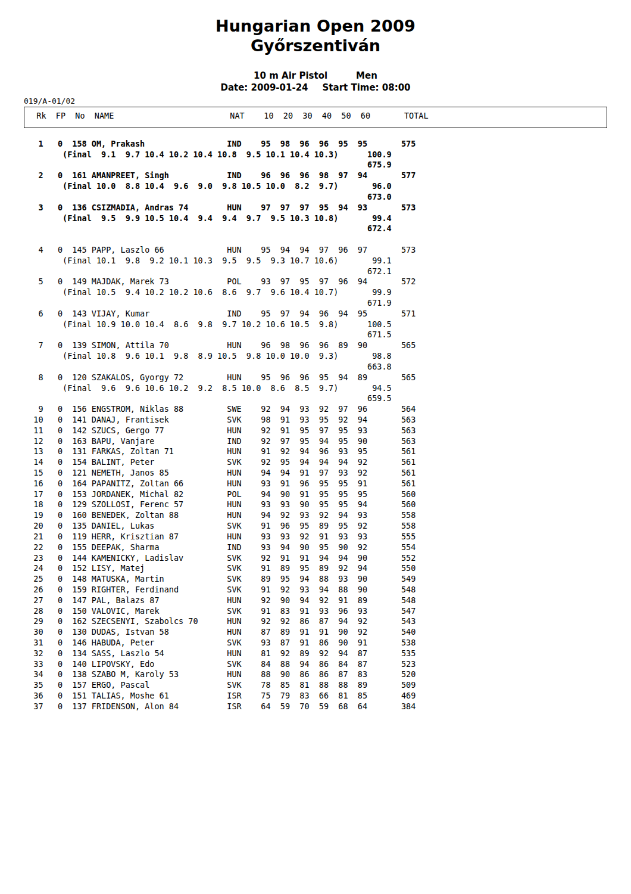Hungarian Open 2009
Győrszentiván
10 m Air Pistol Men
Date: 2009-01-24 Start Time: 08:00
019/A-01/02
  Rk  FP  No  NAME                        NAT    10  20  30  40  50  60       TOTAL
   1   0  158 OM, Prakash                 IND    95  98  96  96  95  95       575
        (Final  9.1  9.7 10.4 10.2 10.4 10.8  9.5 10.1 10.4 10.3)      100.9
                                                                       675.9
   2   0  161 AMANPREET, Singh            IND    96  96  96  98  97  94       577
        (Final 10.0  8.8 10.4  9.6  9.0  9.8 10.5 10.0  8.2  9.7)       96.0
                                                                       673.0
   3   0  136 CSIZMADIA, Andras 74        HUN    97  97  97  95  94  93       573
        (Final  9.5  9.9 10.5 10.4  9.4  9.4  9.7  9.5 10.3 10.8)       99.4
                                                                       672.4

   4   0  145 PAPP, Laszlo 66             HUN    95  94  94  97  96  97       573
        (Final 10.1  9.8  9.2 10.1 10.3  9.5  9.5  9.3 10.7 10.6)       99.1
                                                                       672.1
   5   0  149 MAJDAK, Marek 73            POL    93  97  95  97  96  94       572
        (Final 10.5  9.4 10.2 10.2 10.6  8.6  9.7  9.6 10.4 10.7)       99.9
                                                                       671.9
   6   0  143 VIJAY, Kumar                IND    95  97  94  96  94  95       571
        (Final 10.9 10.0 10.4  8.6  9.8  9.7 10.2 10.6 10.5  9.8)      100.5
                                                                       671.5
   7   0  139 SIMON, Attila 70            HUN    96  98  96  96  89  90       565
        (Final 10.8  9.6 10.1  9.8  8.9 10.5  9.8 10.0 10.0  9.3)       98.8
                                                                       663.8
   8   0  120 SZAKALOS, Gyorgy 72         HUN    95  96  96  95  94  89       565
        (Final  9.6  9.6 10.6 10.2  9.2  8.5 10.0  8.6  8.5  9.7)       94.5
                                                                       659.5
   9   0  156 ENGSTROM, Niklas 88         SWE    92  94  93  92  97  96       564
  10   0  141 DANAJ, Frantisek            SVK    98  91  93  95  92  94       563
  11   0  142 SZUCS, Gergo 77             HUN    92  91  95  97  95  93       563
  12   0  163 BAPU, Vanjare               IND    92  97  95  94  95  90       563
  13   0  131 FARKAS, Zoltan 71           HUN    91  92  94  96  93  95       561
  14   0  154 BALINT, Peter               SVK    92  95  94  94  94  92       561
  15   0  121 NEMETH, Janos 85            HUN    94  94  91  97  93  92       561
  16   0  164 PAPANITZ, Zoltan 66         HUN    93  91  96  95  95  91       561
  17   0  153 JORDANEK, Michal 82         POL    94  90  91  95  95  95       560
  18   0  129 SZOLLOSI, Ferenc 57         HUN    93  93  90  95  95  94       560
  19   0  160 BENEDEK, Zoltan 88          HUN    94  92  93  92  94  93       558
  20   0  135 DANIEL, Lukas               SVK    91  96  95  89  95  92       558
  21   0  119 HERR, Krisztian 87          HUN    93  93  92  91  93  93       555
  22   0  155 DEEPAK, Sharma              IND    93  94  90  95  90  92       554
  23   0  144 KAMENICKY, Ladislav         SVK    92  91  91  94  94  90       552
  24   0  152 LISY, Matej                 SVK    91  89  95  89  92  94       550
  25   0  148 MATUSKA, Martin             SVK    89  95  94  88  93  90       549
  26   0  159 RIGHTER, Ferdinand          SVK    91  92  93  94  88  90       548
  27   0  147 PAL, Balazs 87              HUN    92  90  94  92  91  89       548
  28   0  150 VALOVIC, Marek              SVK    91  83  91  93  96  93       547
  29   0  162 SZECSENYI, Szabolcs 70      HUN    92  92  86  87  94  92       543
  30   0  130 DUDAS, Istvan 58            HUN    87  89  91  91  90  92       540
  31   0  146 HABUDA, Peter               SVK    93  87  91  86  90  91       538
  32   0  134 SASS, Laszlo 54             HUN    81  92  89  92  94  87       535
  33   0  140 LIPOVSKY, Edo               SVK    84  88  94  86  84  87       523
  34   0  138 SZABO M, Karoly 53          HUN    88  90  86  86  87  83       520
  35   0  157 ERGO, Pascal                SVK    78  85  81  88  88  89       509
  36   0  151 TALIAS, Moshe 61            ISR    75  79  83  66  81  85       469
  37   0  137 FRIDENSON, Alon 84          ISR    64  59  70  59  68  64       384